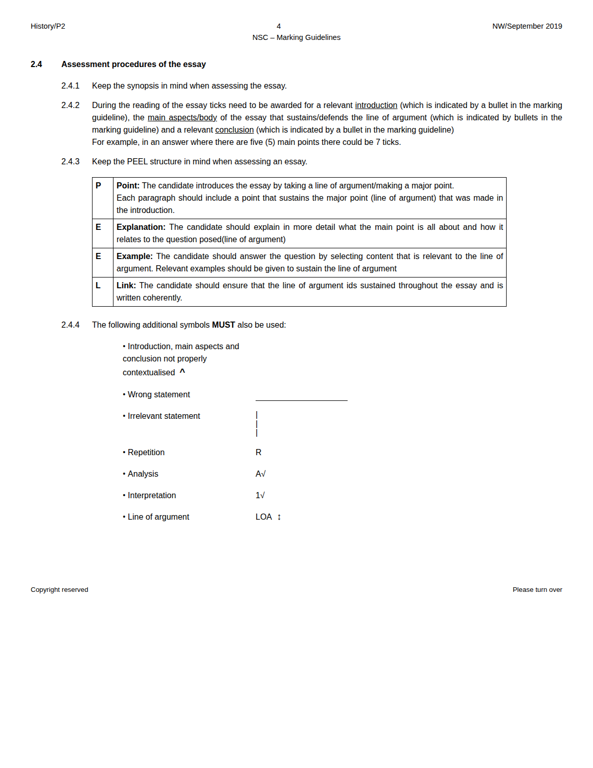History/P2
4
NW/September 2019
NSC – Marking Guidelines
2.4 Assessment procedures of the essay
2.4.1
Keep the synopsis in mind when assessing the essay.
2.4.2
During the reading of the essay ticks need to be awarded for a relevant introduction (which is indicated by a bullet in the marking guideline), the main aspects/body of the essay that sustains/defends the line of argument (which is indicated by bullets in the marking guideline) and a relevant conclusion (which is indicated by a bullet in the marking guideline)
For example, in an answer where there are five (5) main points there could be 7 ticks.
2.4.3
Keep the PEEL structure in mind when assessing an essay.
| P | Point: The candidate introduces the essay by taking a line of argument/making a major point. Each paragraph should include a point that sustains the major point (line of argument) that was made in the introduction. |
| E | Explanation: The candidate should explain in more detail what the main point is all about and how it relates to the question posed(line of argument) |
| E | Example: The candidate should answer the question by selecting content that is relevant to the line of argument. Relevant examples should be given to sustain the line of argument |
| L | Link: The candidate should ensure that the line of argument ids sustained throughout the essay and is written coherently. |
2.4.4
The following additional symbols MUST also be used:
• Introduction, main aspects and conclusion not properly contextualised ^
• Wrong statement
• Irrelevant statement
|
|
|
• Repetition
R
• Analysis
A√
• Interpretation
1√
• Line of argument
LOA ↕
Copyright reserved
Please turn over